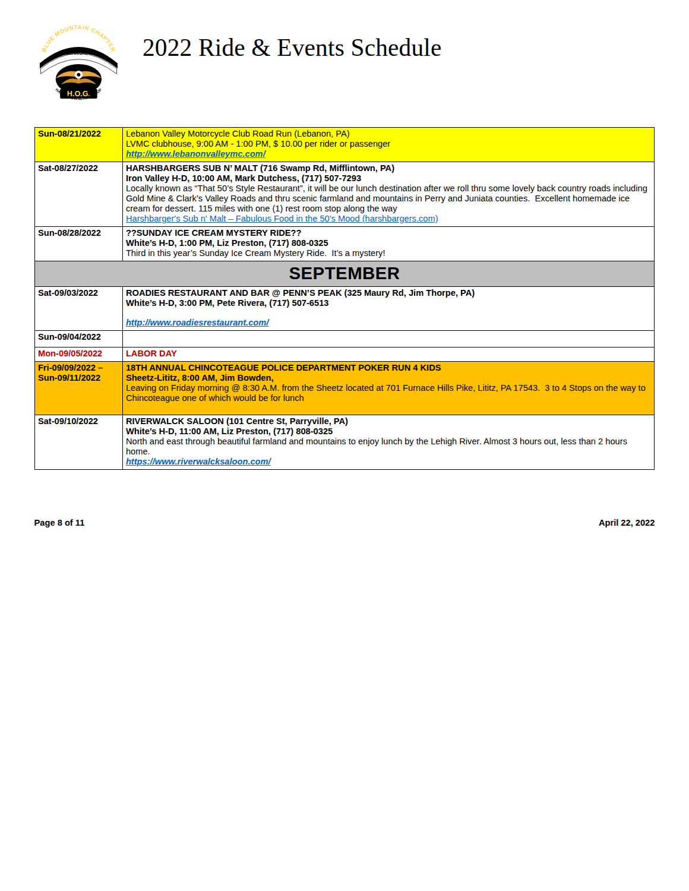BLUE MOUNTAIN CHAPTER LEBANON, PA H.O.G. HARLEY OWNERS GROUP
2022 Ride & Events Schedule
| Sun-08/21/2022 | Lebanon Valley Motorcycle Club Road Run (Lebanon, PA) LVMC clubhouse, 9:00 AM - 1:00 PM, $ 10.00 per rider or passenger http://www.lebanonvalleymc.com/ |
| Sat-08/27/2022 | HARSHBARGERS SUB N’ MALT (716 Swamp Rd, Mifflintown, PA) Iron Valley H-D, 10:00 AM, Mark Dutchess, (717) 507-7293 Locally known as “That 50’s Style Restaurant”, it will be our lunch destination after we roll thru some lovely back country roads including Gold Mine & Clark’s Valley Roads and thru scenic farmland and mountains in Perry and Juniata counties. Excellent homemade ice cream for dessert. 115 miles with one (1) rest room stop along the way Harshbarger's Sub n' Malt – Fabulous Food in the 50's Mood (harshbargers.com) |
| Sun-08/28/2022 | ??SUNDAY ICE CREAM MYSTERY RIDE?? White’s H-D, 1:00 PM, Liz Preston, (717) 808-0325 Third in this year’s Sunday Ice Cream Mystery Ride. It’s a mystery! |
| SEPTEMBER |
| Sat-09/03/2022 | ROADIES RESTAURANT AND BAR @ PENN’S PEAK (325 Maury Rd, Jim Thorpe, PA) White’s H-D, 3:00 PM, Pete Rivera, (717) 507-6513 http://www.roadiesrestaurant.com/ |
| Sun-09/04/2022 | |
| Mon-09/05/2022 | LABOR DAY |
| Fri-09/09/2022 – Sun-09/11/2022 | 18TH ANNUAL CHINCOTEAGUE POLICE DEPARTMENT POKER RUN 4 KIDS Sheetz-Lititz, 8:00 AM, Jim Bowden, Leaving on Friday morning @ 8:30 A.M. from the Sheetz located at 701 Furnace Hills Pike, Lititz, PA 17543. 3 to 4 Stops on the way to Chincoteague one of which would be for lunch |
| Sat-09/10/2022 | RIVERWALCK SALOON (101 Centre St, Parryville, PA) White’s H-D, 11:00 AM, Liz Preston, (717) 808-0325 North and east through beautiful farmland and mountains to enjoy lunch by the Lehigh River. Almost 3 hours out, less than 2 hours home. https://www.riverwalcksaloon.com/ |
Page 8 of 11 April 22, 2022